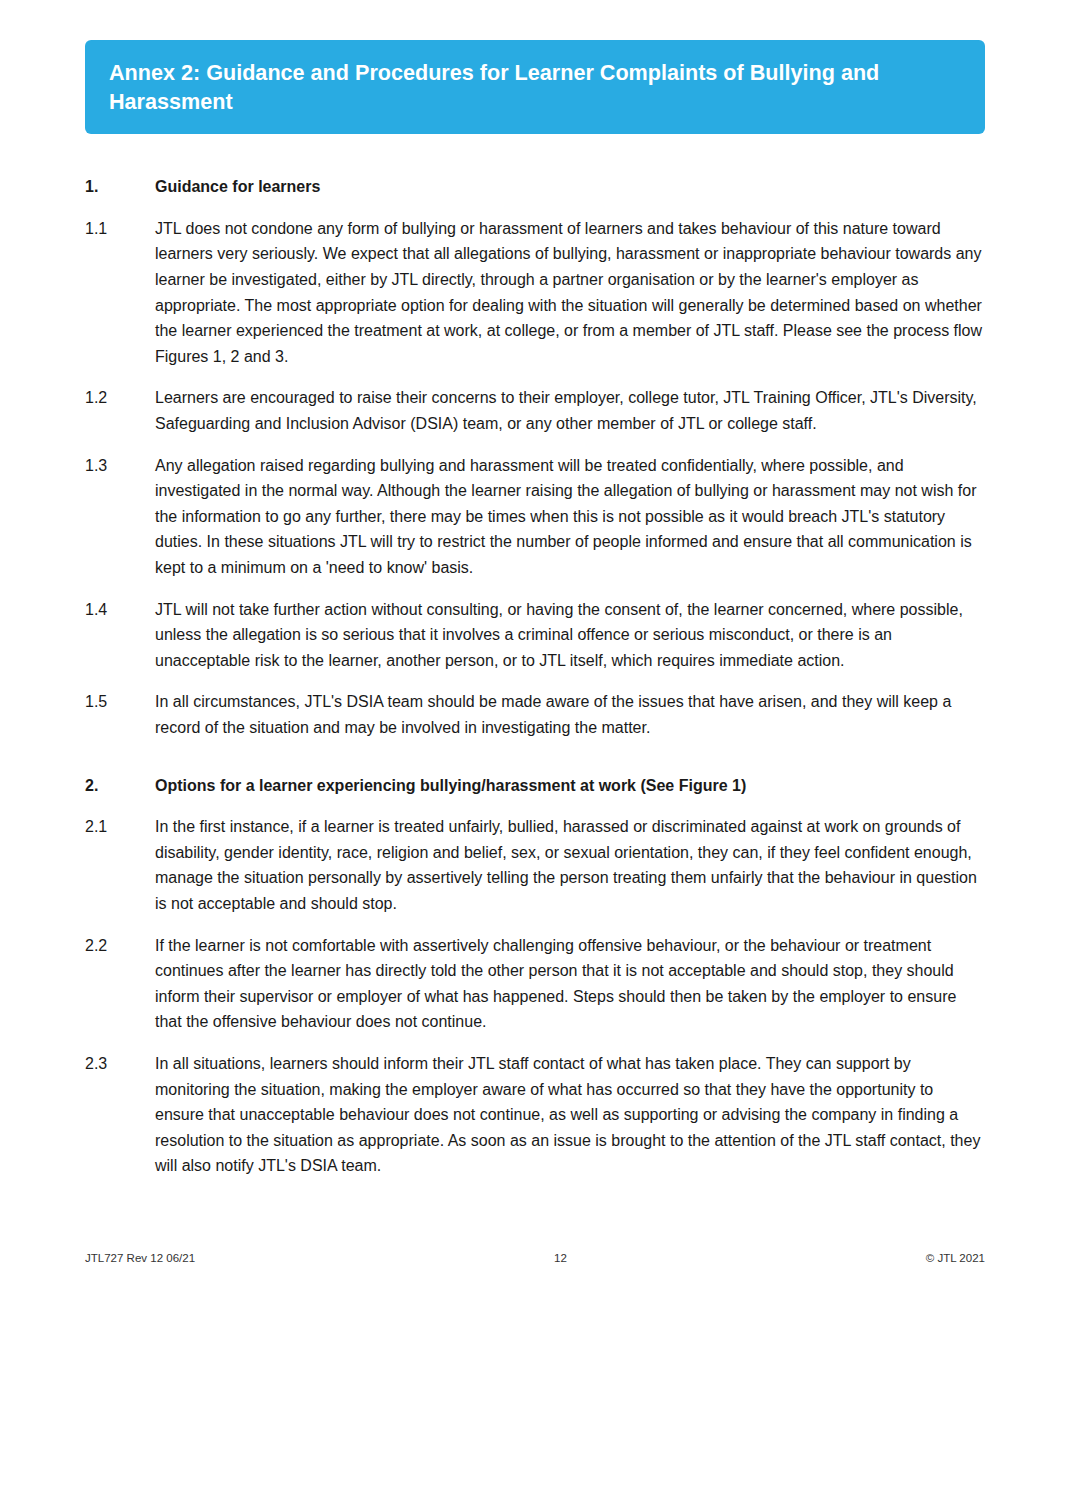Annex 2: Guidance and Procedures for Learner Complaints of Bullying and Harassment
1. Guidance for learners
1.1 JTL does not condone any form of bullying or harassment of learners and takes behaviour of this nature toward learners very seriously. We expect that all allegations of bullying, harassment or inappropriate behaviour towards any learner be investigated, either by JTL directly, through a partner organisation or by the learner's employer as appropriate. The most appropriate option for dealing with the situation will generally be determined based on whether the learner experienced the treatment at work, at college, or from a member of JTL staff. Please see the process flow Figures 1, 2 and 3.
1.2 Learners are encouraged to raise their concerns to their employer, college tutor, JTL Training Officer, JTL's Diversity, Safeguarding and Inclusion Advisor (DSIA) team, or any other member of JTL or college staff.
1.3 Any allegation raised regarding bullying and harassment will be treated confidentially, where possible, and investigated in the normal way. Although the learner raising the allegation of bullying or harassment may not wish for the information to go any further, there may be times when this is not possible as it would breach JTL's statutory duties. In these situations JTL will try to restrict the number of people informed and ensure that all communication is kept to a minimum on a 'need to know' basis.
1.4 JTL will not take further action without consulting, or having the consent of, the learner concerned, where possible, unless the allegation is so serious that it involves a criminal offence or serious misconduct, or there is an unacceptable risk to the learner, another person, or to JTL itself, which requires immediate action.
1.5 In all circumstances, JTL's DSIA team should be made aware of the issues that have arisen, and they will keep a record of the situation and may be involved in investigating the matter.
2. Options for a learner experiencing bullying/harassment at work (See Figure 1)
2.1 In the first instance, if a learner is treated unfairly, bullied, harassed or discriminated against at work on grounds of disability, gender identity, race, religion and belief, sex, or sexual orientation, they can, if they feel confident enough, manage the situation personally by assertively telling the person treating them unfairly that the behaviour in question is not acceptable and should stop.
2.2 If the learner is not comfortable with assertively challenging offensive behaviour, or the behaviour or treatment continues after the learner has directly told the other person that it is not acceptable and should stop, they should inform their supervisor or employer of what has happened. Steps should then be taken by the employer to ensure that the offensive behaviour does not continue.
2.3 In all situations, learners should inform their JTL staff contact of what has taken place. They can support by monitoring the situation, making the employer aware of what has occurred so that they have the opportunity to ensure that unacceptable behaviour does not continue, as well as supporting or advising the company in finding a resolution to the situation as appropriate. As soon as an issue is brought to the attention of the JTL staff contact, they will also notify JTL's DSIA team.
JTL727 Rev 12 06/21 12 © JTL 2021